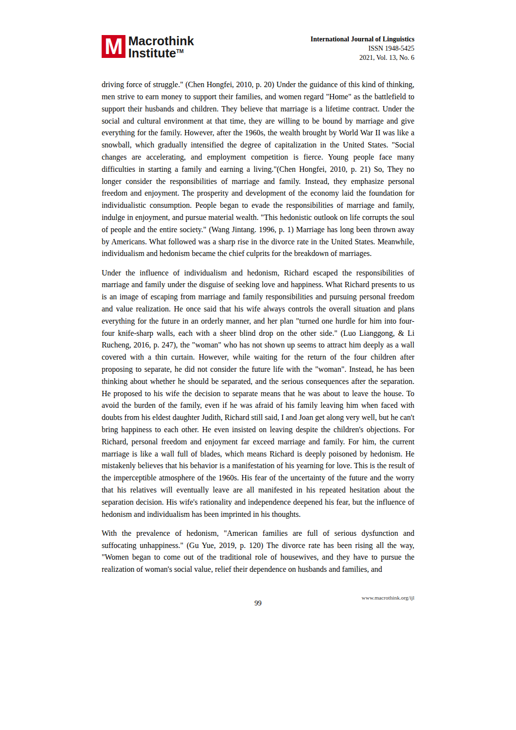M
Macrothink
InstituteTM
International Journal of Linguistics
ISSN 1948-5425
2021, Vol. 13, No. 6
driving force of struggle." (Chen Hongfei, 2010, p. 20) Under the guidance of this kind of thinking, men strive to earn money to support their families, and women regard "Home" as the battlefield to support their husbands and children. They believe that marriage is a lifetime contract. Under the social and cultural environment at that time, they are willing to be bound by marriage and give everything for the family. However, after the 1960s, the wealth brought by World War II was like a snowball, which gradually intensified the degree of capitalization in the United States. "Social changes are accelerating, and employment competition is fierce. Young people face many difficulties in starting a family and earning a living."(Chen Hongfei, 2010, p. 21) So, They no longer consider the responsibilities of marriage and family. Instead, they emphasize personal freedom and enjoyment. The prosperity and development of the economy laid the foundation for individualistic consumption. People began to evade the responsibilities of marriage and family, indulge in enjoyment, and pursue material wealth. "This hedonistic outlook on life corrupts the soul of people and the entire society." (Wang Jintang. 1996, p. 1) Marriage has long been thrown away by Americans. What followed was a sharp rise in the divorce rate in the United States. Meanwhile, individualism and hedonism became the chief culprits for the breakdown of marriages.
Under the influence of individualism and hedonism, Richard escaped the responsibilities of marriage and family under the disguise of seeking love and happiness. What Richard presents to us is an image of escaping from marriage and family responsibilities and pursuing personal freedom and value realization. He once said that his wife always controls the overall situation and plans everything for the future in an orderly manner, and her plan "turned one hurdle for him into four-four knife-sharp walls, each with a sheer blind drop on the other side." (Luo Lianggong, & Li Rucheng, 2016, p. 247), the "woman" who has not shown up seems to attract him deeply as a wall covered with a thin curtain. However, while waiting for the return of the four children after proposing to separate, he did not consider the future life with the "woman". Instead, he has been thinking about whether he should be separated, and the serious consequences after the separation. He proposed to his wife the decision to separate means that he was about to leave the house. To avoid the burden of the family, even if he was afraid of his family leaving him when faced with doubts from his eldest daughter Judith, Richard still said, I and Joan get along very well, but he can't bring happiness to each other. He even insisted on leaving despite the children's objections. For Richard, personal freedom and enjoyment far exceed marriage and family. For him, the current marriage is like a wall full of blades, which means Richard is deeply poisoned by hedonism. He mistakenly believes that his behavior is a manifestation of his yearning for love. This is the result of the imperceptible atmosphere of the 1960s. His fear of the uncertainty of the future and the worry that his relatives will eventually leave are all manifested in his repeated hesitation about the separation decision. His wife's rationality and independence deepened his fear, but the influence of hedonism and individualism has been imprinted in his thoughts.
With the prevalence of hedonism, "American families are full of serious dysfunction and suffocating unhappiness." (Gu Yue, 2019, p. 120) The divorce rate has been rising all the way, "Women began to come out of the traditional role of housewives, and they have to pursue the realization of woman's social value, relief their dependence on husbands and families, and
99
www.macrothink.org/ijl